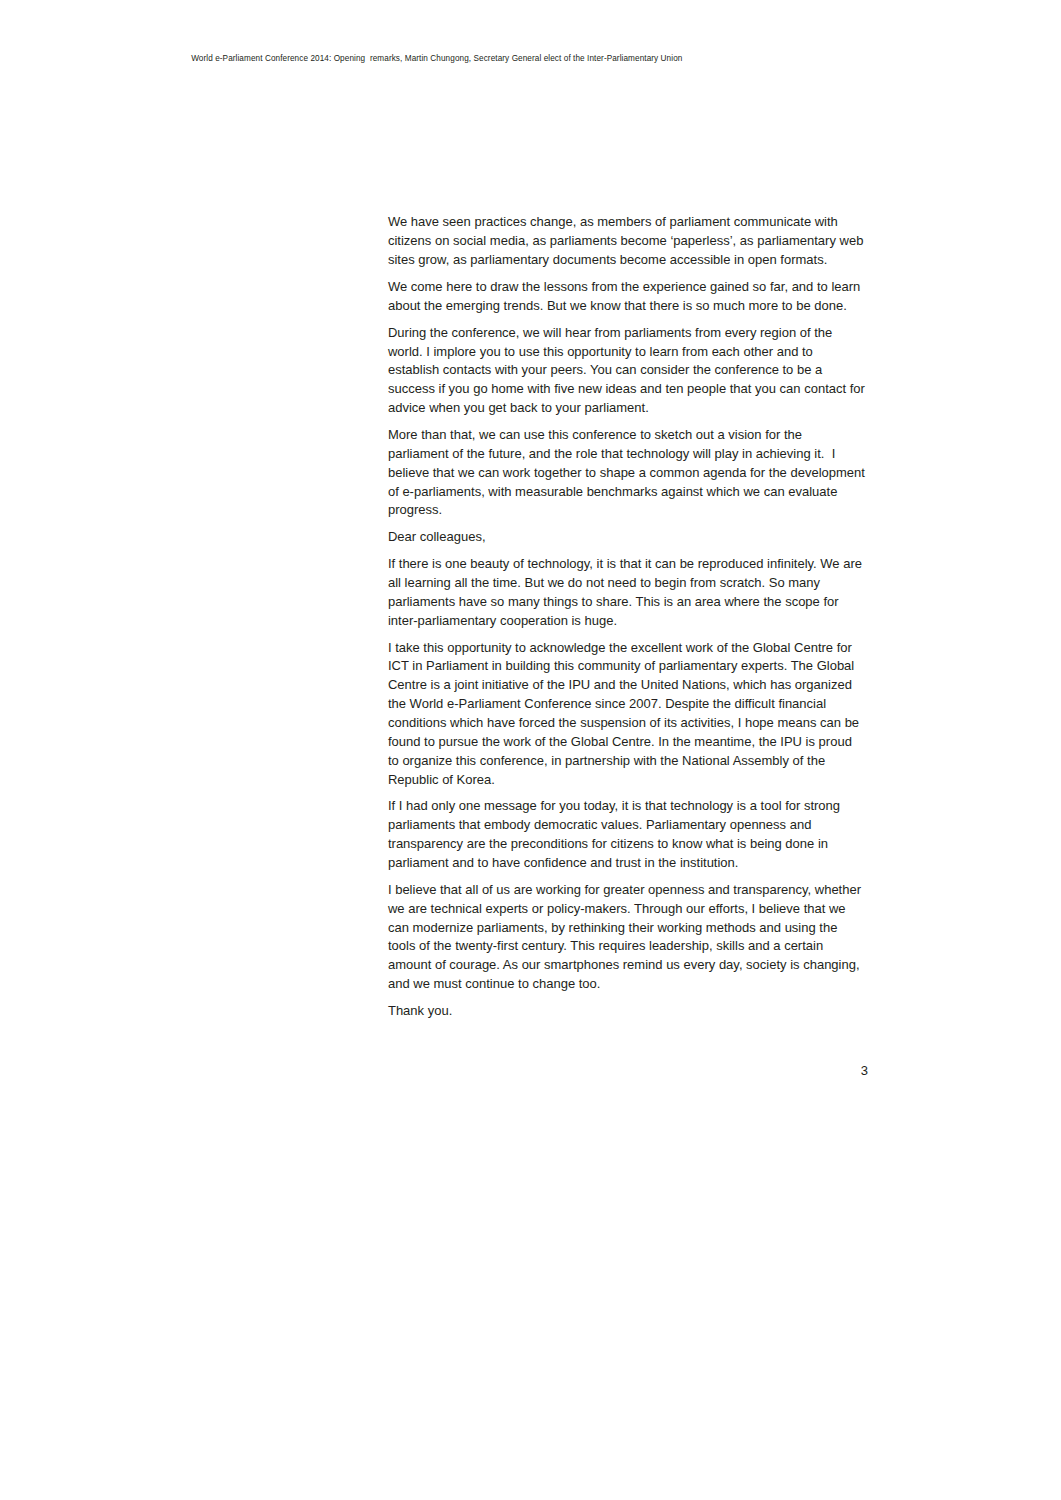World e-Parliament Conference 2014: Opening remarks, Martin Chungong, Secretary General elect of the Inter-Parliamentary Union
We have seen practices change, as members of parliament communicate with citizens on social media, as parliaments become ‘paperless’, as parliamentary web sites grow, as parliamentary documents become accessible in open formats.
We come here to draw the lessons from the experience gained so far, and to learn about the emerging trends. But we know that there is so much more to be done.
During the conference, we will hear from parliaments from every region of the world. I implore you to use this opportunity to learn from each other and to establish contacts with your peers. You can consider the conference to be a success if you go home with five new ideas and ten people that you can contact for advice when you get back to your parliament.
More than that, we can use this conference to sketch out a vision for the parliament of the future, and the role that technology will play in achieving it. I believe that we can work together to shape a common agenda for the development of e-parliaments, with measurable benchmarks against which we can evaluate progress.
Dear colleagues,
If there is one beauty of technology, it is that it can be reproduced infinitely. We are all learning all the time. But we do not need to begin from scratch. So many parliaments have so many things to share. This is an area where the scope for inter-parliamentary cooperation is huge.
I take this opportunity to acknowledge the excellent work of the Global Centre for ICT in Parliament in building this community of parliamentary experts. The Global Centre is a joint initiative of the IPU and the United Nations, which has organized the World e-Parliament Conference since 2007. Despite the difficult financial conditions which have forced the suspension of its activities, I hope means can be found to pursue the work of the Global Centre. In the meantime, the IPU is proud to organize this conference, in partnership with the National Assembly of the Republic of Korea.
If I had only one message for you today, it is that technology is a tool for strong parliaments that embody democratic values. Parliamentary openness and transparency are the preconditions for citizens to know what is being done in parliament and to have confidence and trust in the institution.
I believe that all of us are working for greater openness and transparency, whether we are technical experts or policy-makers. Through our efforts, I believe that we can modernize parliaments, by rethinking their working methods and using the tools of the twenty-first century. This requires leadership, skills and a certain amount of courage. As our smartphones remind us every day, society is changing, and we must continue to change too.
Thank you.
3